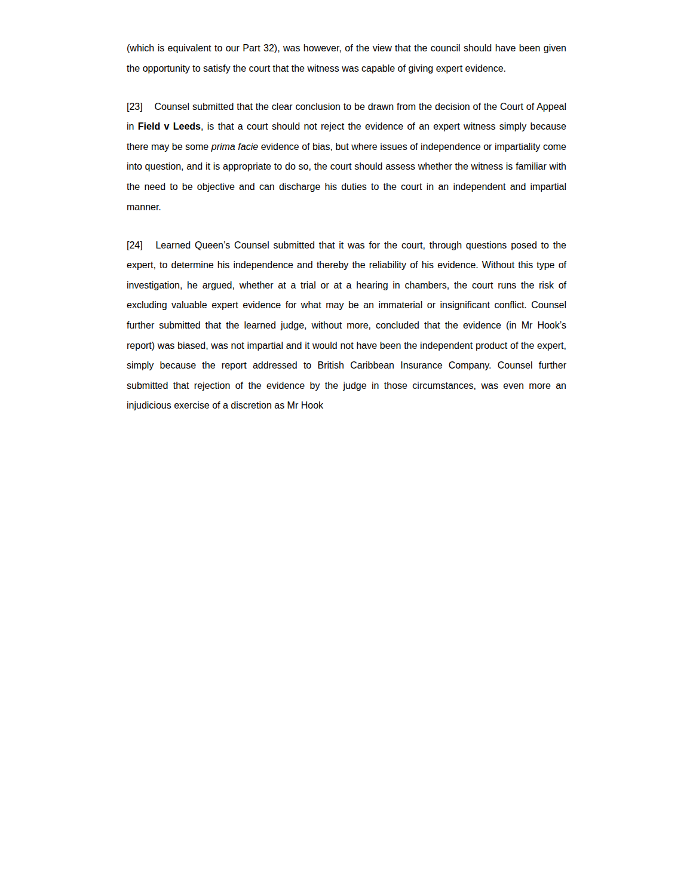(which is equivalent to our Part 32), was however, of the view that the council should have been given the opportunity to satisfy the court that the witness was capable of giving expert evidence.
[23] Counsel submitted that the clear conclusion to be drawn from the decision of the Court of Appeal in Field v Leeds, is that a court should not reject the evidence of an expert witness simply because there may be some prima facie evidence of bias, but where issues of independence or impartiality come into question, and it is appropriate to do so, the court should assess whether the witness is familiar with the need to be objective and can discharge his duties to the court in an independent and impartial manner.
[24] Learned Queen’s Counsel submitted that it was for the court, through questions posed to the expert, to determine his independence and thereby the reliability of his evidence. Without this type of investigation, he argued, whether at a trial or at a hearing in chambers, the court runs the risk of excluding valuable expert evidence for what may be an immaterial or insignificant conflict. Counsel further submitted that the learned judge, without more, concluded that the evidence (in Mr Hook’s report) was biased, was not impartial and it would not have been the independent product of the expert, simply because the report addressed to British Caribbean Insurance Company. Counsel further submitted that rejection of the evidence by the judge in those circumstances, was even more an injudicious exercise of a discretion as Mr Hook